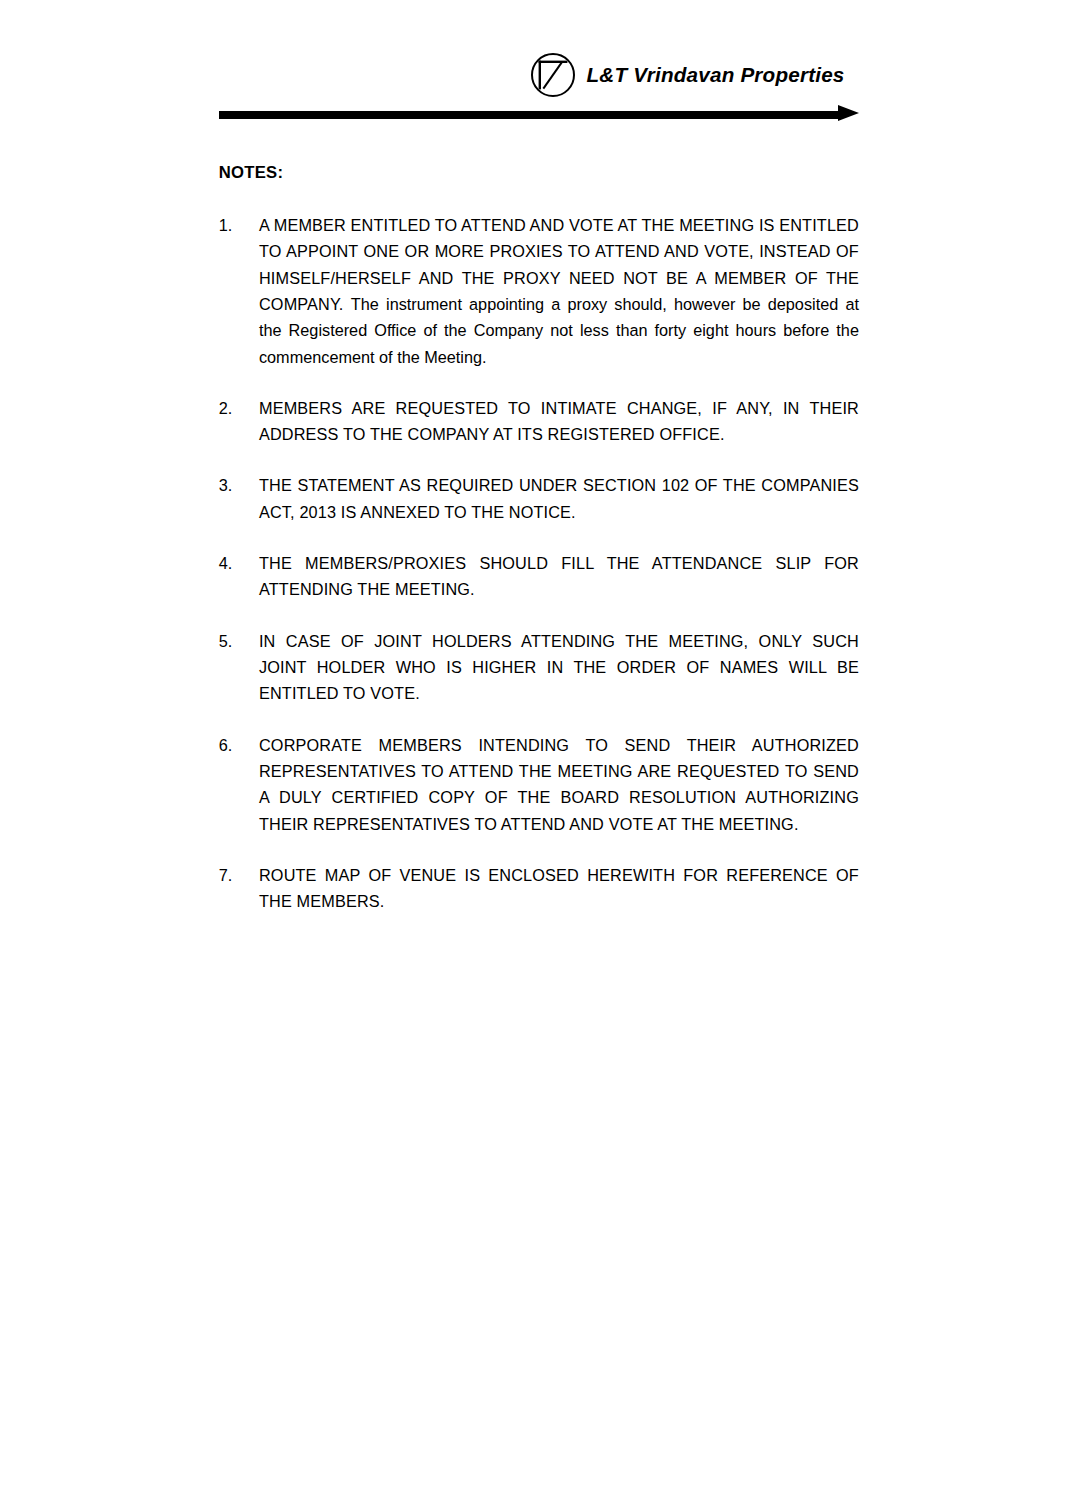L&T Vrindavan Properties
NOTES:
A MEMBER ENTITLED TO ATTEND AND VOTE AT THE MEETING IS ENTITLED TO APPOINT ONE OR MORE PROXIES TO ATTEND AND VOTE, INSTEAD OF HIMSELF/HERSELF AND THE PROXY NEED NOT BE A MEMBER OF THE COMPANY. The instrument appointing a proxy should, however be deposited at the Registered Office of the Company not less than forty eight hours before the commencement of the Meeting.
MEMBERS ARE REQUESTED TO INTIMATE CHANGE, IF ANY, IN THEIR ADDRESS TO THE COMPANY AT ITS REGISTERED OFFICE.
THE STATEMENT AS REQUIRED UNDER SECTION 102 OF THE COMPANIES ACT, 2013 IS ANNEXED TO THE NOTICE.
THE MEMBERS/PROXIES SHOULD FILL THE ATTENDANCE SLIP FOR ATTENDING THE MEETING.
IN CASE OF JOINT HOLDERS ATTENDING THE MEETING, ONLY SUCH JOINT HOLDER WHO IS HIGHER IN THE ORDER OF NAMES WILL BE ENTITLED TO VOTE.
CORPORATE MEMBERS INTENDING TO SEND THEIR AUTHORIZED REPRESENTATIVES TO ATTEND THE MEETING ARE REQUESTED TO SEND A DULY CERTIFIED COPY OF THE BOARD RESOLUTION AUTHORIZING THEIR REPRESENTATIVES TO ATTEND AND VOTE AT THE MEETING.
ROUTE MAP OF VENUE IS ENCLOSED HEREWITH FOR REFERENCE OF THE MEMBERS.